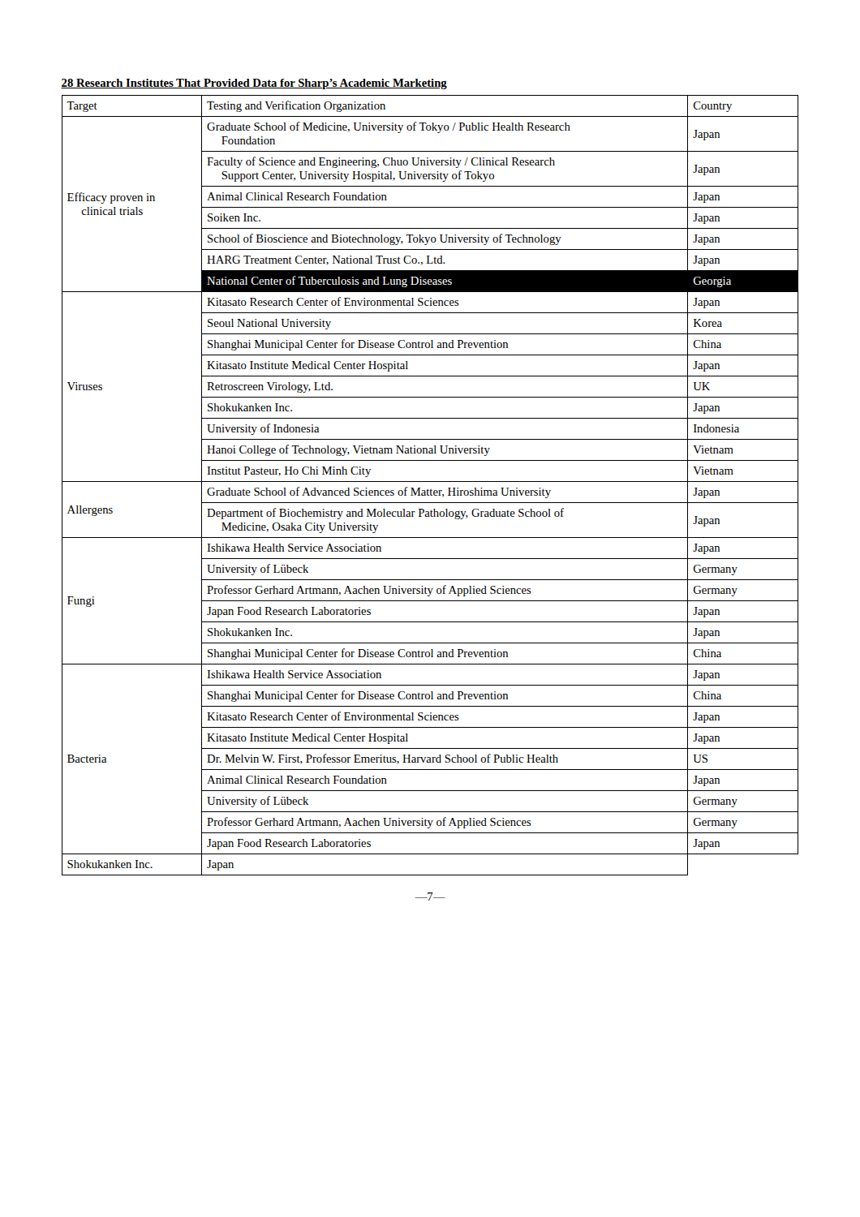28 Research Institutes That Provided Data for Sharp’s Academic Marketing
| Target | Testing and Verification Organization | Country |
| --- | --- | --- |
| Efficacy proven in clinical trials | Graduate School of Medicine, University of Tokyo / Public Health Research Foundation | Japan |
| Faculty of Science and Engineering, Chuo University / Clinical Research Support Center, University Hospital, University of Tokyo | Japan |
| Animal Clinical Research Foundation | Japan |
| Soiken Inc. | Japan |
| School of Bioscience and Biotechnology, Tokyo University of Technology | Japan |
| HARG Treatment Center, National Trust Co., Ltd. | Japan |
| National Center of Tuberculosis and Lung Diseases | Georgia |
| Viruses | Kitasato Research Center of Environmental Sciences | Japan |
| Seoul National University | Korea |
| Shanghai Municipal Center for Disease Control and Prevention | China |
| Kitasato Institute Medical Center Hospital | Japan |
| Retroscreen Virology, Ltd. | UK |
| Shokukanken Inc. | Japan |
| University of Indonesia | Indonesia |
| Hanoi College of Technology, Vietnam National University | Vietnam |
| Institut Pasteur, Ho Chi Minh City | Vietnam |
| Allergens | Graduate School of Advanced Sciences of Matter, Hiroshima University | Japan |
| Department of Biochemistry and Molecular Pathology, Graduate School of Medicine, Osaka City University | Japan |
| Fungi | Ishikawa Health Service Association | Japan |
| University of Lübeck | Germany |
| Professor Gerhard Artmann, Aachen University of Applied Sciences | Germany |
| Japan Food Research Laboratories | Japan |
| Shokukanken Inc. | Japan |
| Shanghai Municipal Center for Disease Control and Prevention | China |
| Bacteria | Ishikawa Health Service Association | Japan |
| Shanghai Municipal Center for Disease Control and Prevention | China |
| Kitasato Research Center of Environmental Sciences | Japan |
| Kitasato Institute Medical Center Hospital | Japan |
| Dr. Melvin W. First, Professor Emeritus, Harvard School of Public Health | US |
| Animal Clinical Research Foundation | Japan |
| University of Lübeck | Germany |
| Professor Gerhard Artmann, Aachen University of Applied Sciences | Germany |
| Japan Food Research Laboratories | Japan |
| Shokukanken Inc. | Japan |
—7—